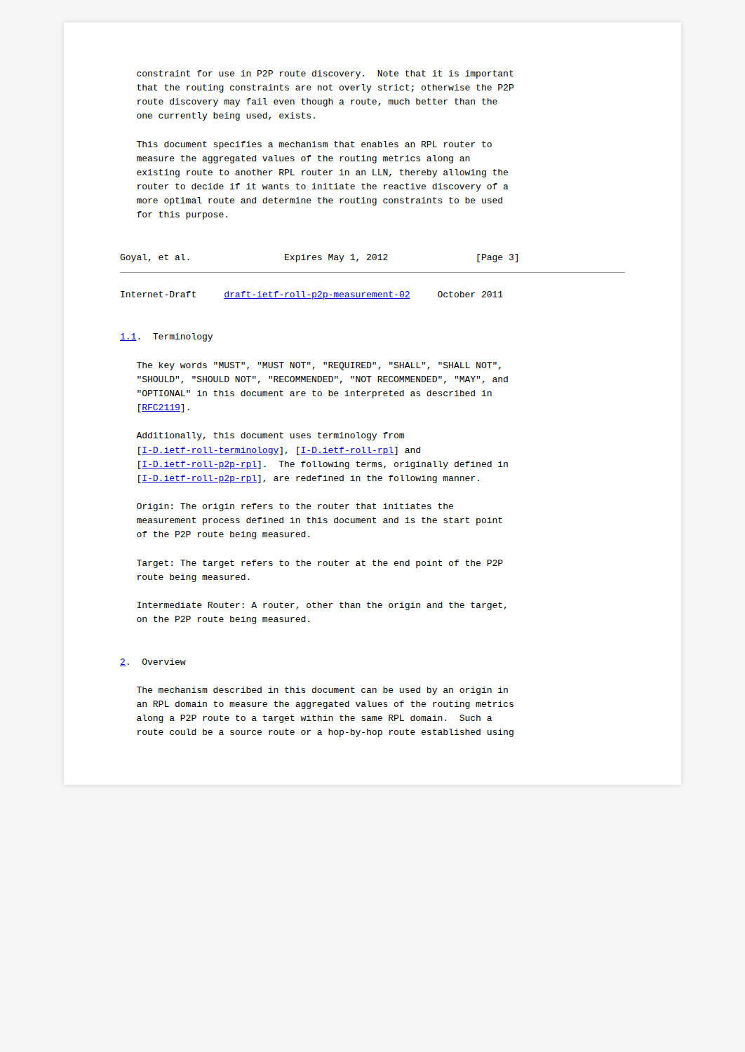constraint for use in P2P route discovery.  Note that it is important
   that the routing constraints are not overly strict; otherwise the P2P
   route discovery may fail even though a route, much better than the
   one currently being used, exists.

   This document specifies a mechanism that enables an RPL router to
   measure the aggregated values of the routing metrics along an
   existing route to another RPL router in an LLN, thereby allowing the
   router to decide if it wants to initiate the reactive discovery of a
   more optimal route and determine the routing constraints to be used
   for this purpose.


Goyal, et al.                 Expires May 1, 2012                [Page 3]
Internet-Draft     draft-ietf-roll-p2p-measurement-02     October 2011


 1.1.  Terminology

   The key words "MUST", "MUST NOT", "REQUIRED", "SHALL", "SHALL NOT",
   "SHOULD", "SHOULD NOT", "RECOMMENDED", "NOT RECOMMENDED", "MAY", and
   "OPTIONAL" in this document are to be interpreted as described in
   [RFC2119].

   Additionally, this document uses terminology from
   [I-D.ietf-roll-terminology], [I-D.ietf-roll-rpl] and
   [I-D.ietf-roll-p2p-rpl].  The following terms, originally defined in
   [I-D.ietf-roll-p2p-rpl], are redefined in the following manner.

   Origin: The origin refers to the router that initiates the
   measurement process defined in this document and is the start point
   of the P2P route being measured.

   Target: The target refers to the router at the end point of the P2P
   route being measured.

   Intermediate Router: A router, other than the origin and the target,
   on the P2P route being measured.


 2.  Overview

   The mechanism described in this document can be used by an origin in
   an RPL domain to measure the aggregated values of the routing metrics
   along a P2P route to a target within the same RPL domain.  Such a
   route could be a source route or a hop-by-hop route established using